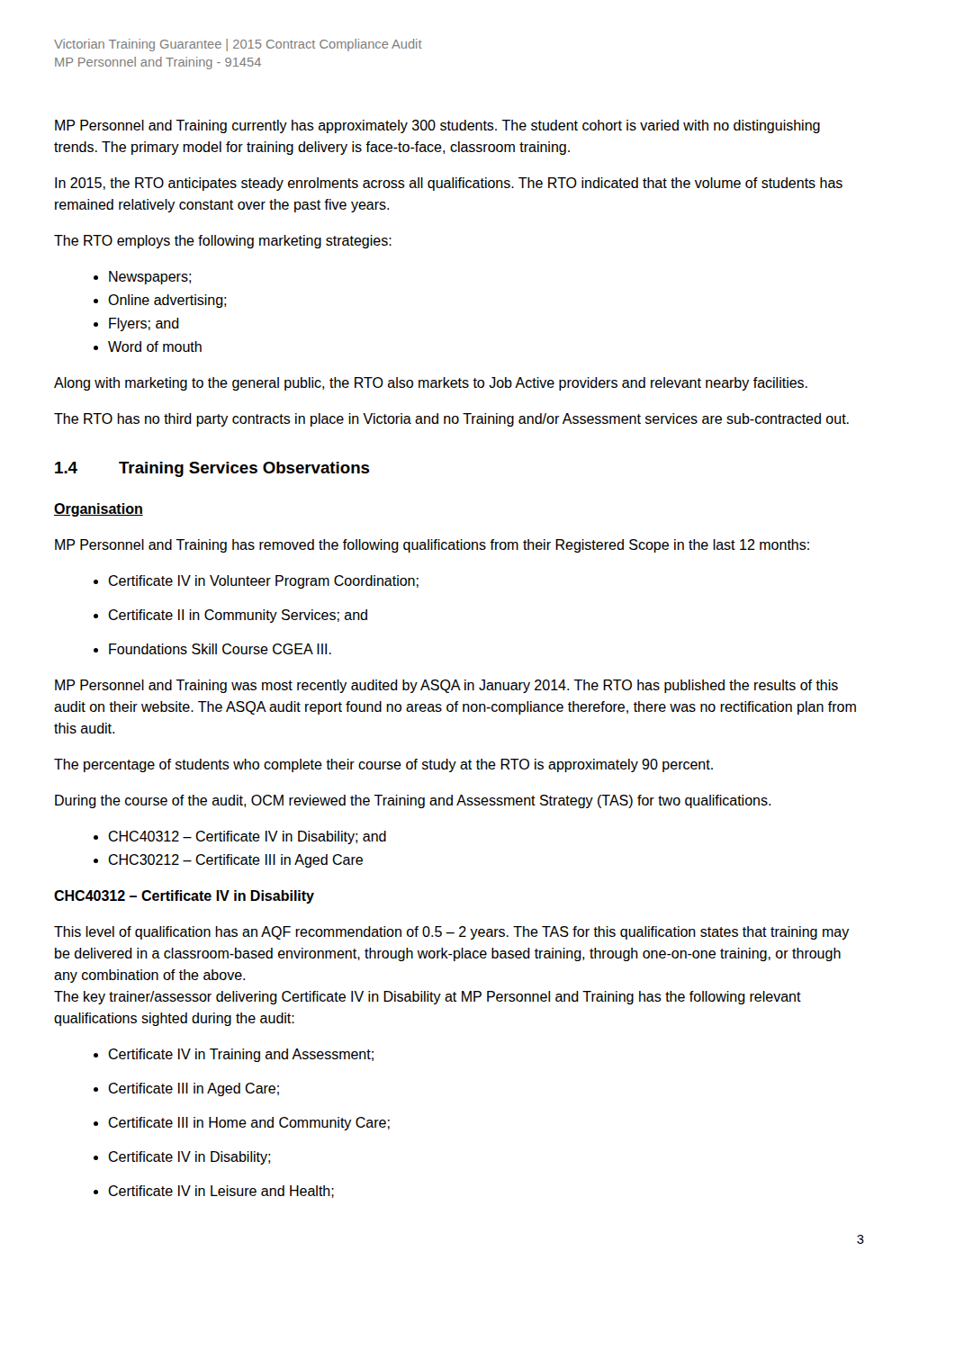Victorian Training Guarantee | 2015 Contract Compliance Audit
MP Personnel and Training - 91454
MP Personnel and Training currently has approximately 300 students. The student cohort is varied with no distinguishing trends. The primary model for training delivery is face-to-face, classroom training.
In 2015, the RTO anticipates steady enrolments across all qualifications. The RTO indicated that the volume of students has remained relatively constant over the past five years.
The RTO employs the following marketing strategies:
Newspapers;
Online advertising;
Flyers; and
Word of mouth
Along with marketing to the general public, the RTO also markets to Job Active providers and relevant nearby facilities.
The RTO has no third party contracts in place in Victoria and no Training and/or Assessment services are sub-contracted out.
1.4 Training Services Observations
Organisation
MP Personnel and Training has removed the following qualifications from their Registered Scope in the last 12 months:
Certificate IV in Volunteer Program Coordination;
Certificate II in Community Services; and
Foundations Skill Course CGEA III.
MP Personnel and Training was most recently audited by ASQA in January 2014. The RTO has published the results of this audit on their website. The ASQA audit report found no areas of non-compliance therefore, there was no rectification plan from this audit.
The percentage of students who complete their course of study at the RTO is approximately 90 percent.
During the course of the audit, OCM reviewed the Training and Assessment Strategy (TAS) for two qualifications.
CHC40312 – Certificate IV in Disability; and
CHC30212 – Certificate III in Aged Care
CHC40312 – Certificate IV in Disability
This level of qualification has an AQF recommendation of 0.5 – 2 years. The TAS for this qualification states that training may be delivered in a classroom-based environment, through work-place based training, through one-on-one training, or through any combination of the above.
The key trainer/assessor delivering Certificate IV in Disability at MP Personnel and Training has the following relevant qualifications sighted during the audit:
Certificate IV in Training and Assessment;
Certificate III in Aged Care;
Certificate III in Home and Community Care;
Certificate IV in Disability;
Certificate IV in Leisure and Health;
3